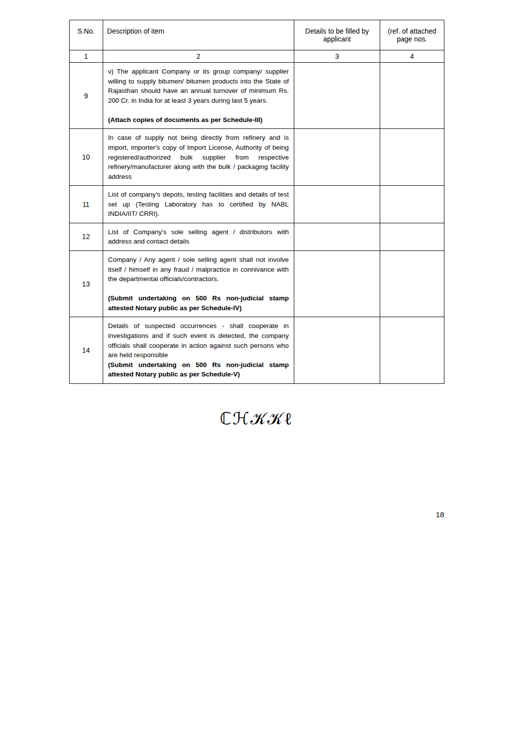| S.No. | Description of item | Details to be filled by applicant | (ref. of attached page nos. |
| --- | --- | --- | --- |
| 1 | 2 | 3 | 4 |
| 9 | v) The applicant Company or its group company/ supplier willing to supply bitumen/ bitumen products into the State of Rajasthan should have an annual turnover of minimum Rs. 200 Cr. in India for at least 3 years during last 5 years. (Attach copies of documents as per Schedule-III) | | |
| 10 | In case of supply not being directly from refinery and is import, importer's copy of Import License, Authority of being registered/authorized bulk supplier from respective refinery/manufacturer along with the bulk / packaging facility address | | |
| 11 | List of company's depots, testing facilities and details of test set up (Testing Laboratory has to certified by NABL INDIA/IIT/ CRRI). | | |
| 12 | List of Company's sole selling agent / distributors with address and contact details | | |
| 13 | Company / Any agent / sole selling agent shall not involve itself / himself in any fraud / malpractice in connivance with the departmental officials/contractors. (Submit undertaking on 500 Rs non-judicial stamp attested Notary public as per Schedule-IV) | | |
| 14 | Details of suspected occurrences - shall cooperate in investigations and if such event is detected, the company officials shall cooperate in action against such persons who are held responsible (Submit undertaking on 500 Rs non-judicial stamp attested Notary public as per Schedule-V) | | |
ℂℋ𝒦𝒦ℓ
18